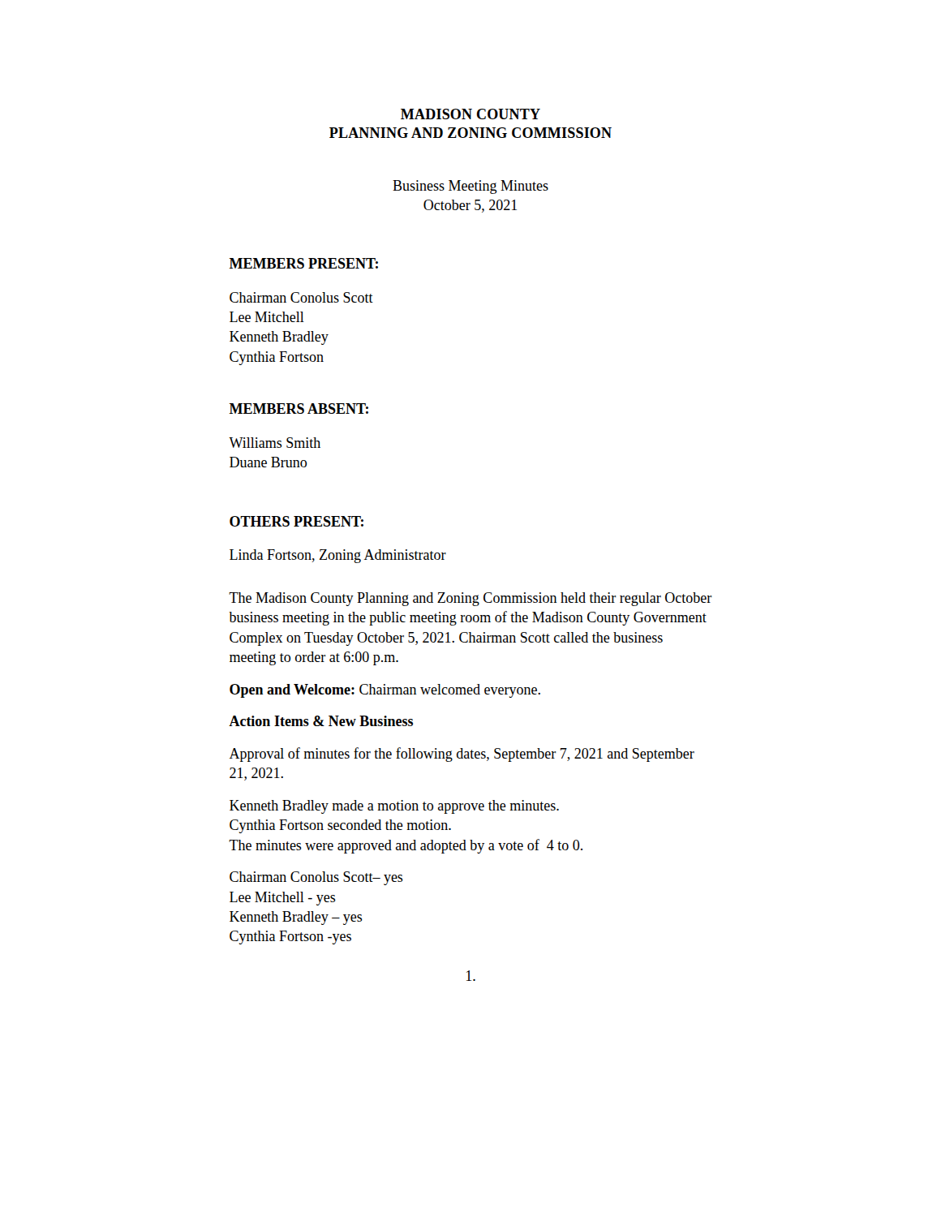MADISON COUNTY
PLANNING AND ZONING COMMISSION
Business Meeting Minutes
October 5, 2021
MEMBERS PRESENT:
Chairman Conolus Scott
Lee Mitchell
Kenneth Bradley
Cynthia Fortson
MEMBERS ABSENT:
Williams Smith
Duane Bruno
OTHERS PRESENT:
Linda Fortson, Zoning Administrator
The Madison County Planning and Zoning Commission held their regular October business meeting in the public meeting room of the Madison County Government Complex on Tuesday October 5, 2021. Chairman Scott called the business meeting to order at 6:00 p.m.
Open and Welcome: Chairman welcomed everyone.
Action Items & New Business
Approval of minutes for the following dates, September 7, 2021 and September 21, 2021.
Kenneth Bradley made a motion to approve the minutes.
Cynthia Fortson seconded the motion.
The minutes were approved and adopted by a vote of 4 to 0.
Chairman Conolus Scott– yes
Lee Mitchell - yes
Kenneth Bradley – yes
Cynthia Fortson -yes
1.